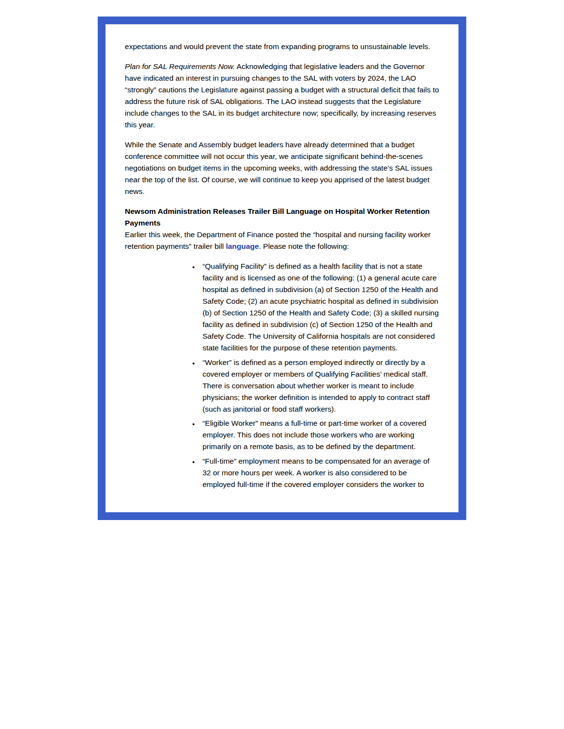expectations and would prevent the state from expanding programs to unsustainable levels.
Plan for SAL Requirements Now. Acknowledging that legislative leaders and the Governor have indicated an interest in pursuing changes to the SAL with voters by 2024, the LAO “strongly” cautions the Legislature against passing a budget with a structural deficit that fails to address the future risk of SAL obligations. The LAO instead suggests that the Legislature include changes to the SAL in its budget architecture now; specifically, by increasing reserves this year.
While the Senate and Assembly budget leaders have already determined that a budget conference committee will not occur this year, we anticipate significant behind-the-scenes negotiations on budget items in the upcoming weeks, with addressing the state’s SAL issues near the top of the list. Of course, we will continue to keep you apprised of the latest budget news.
Newsom Administration Releases Trailer Bill Language on Hospital Worker Retention Payments
Earlier this week, the Department of Finance posted the “hospital and nursing facility worker retention payments” trailer bill language. Please note the following:
“Qualifying Facility” is defined as a health facility that is not a state facility and is licensed as one of the following: (1) a general acute care hospital as defined in subdivision (a) of Section 1250 of the Health and Safety Code; (2) an acute psychiatric hospital as defined in subdivision (b) of Section 1250 of the Health and Safety Code; (3) a skilled nursing facility as defined in subdivision (c) of Section 1250 of the Health and Safety Code. The University of California hospitals are not considered state facilities for the purpose of these retention payments.
“Worker” is defined as a person employed indirectly or directly by a covered employer or members of Qualifying Facilities’ medical staff. There is conversation about whether worker is meant to include physicians; the worker definition is intended to apply to contract staff (such as janitorial or food staff workers).
“Eligible Worker” means a full-time or part-time worker of a covered employer. This does not include those workers who are working primarily on a remote basis, as to be defined by the department.
“Full-time” employment means to be compensated for an average of 32 or more hours per week. A worker is also considered to be employed full-time if the covered employer considers the worker to